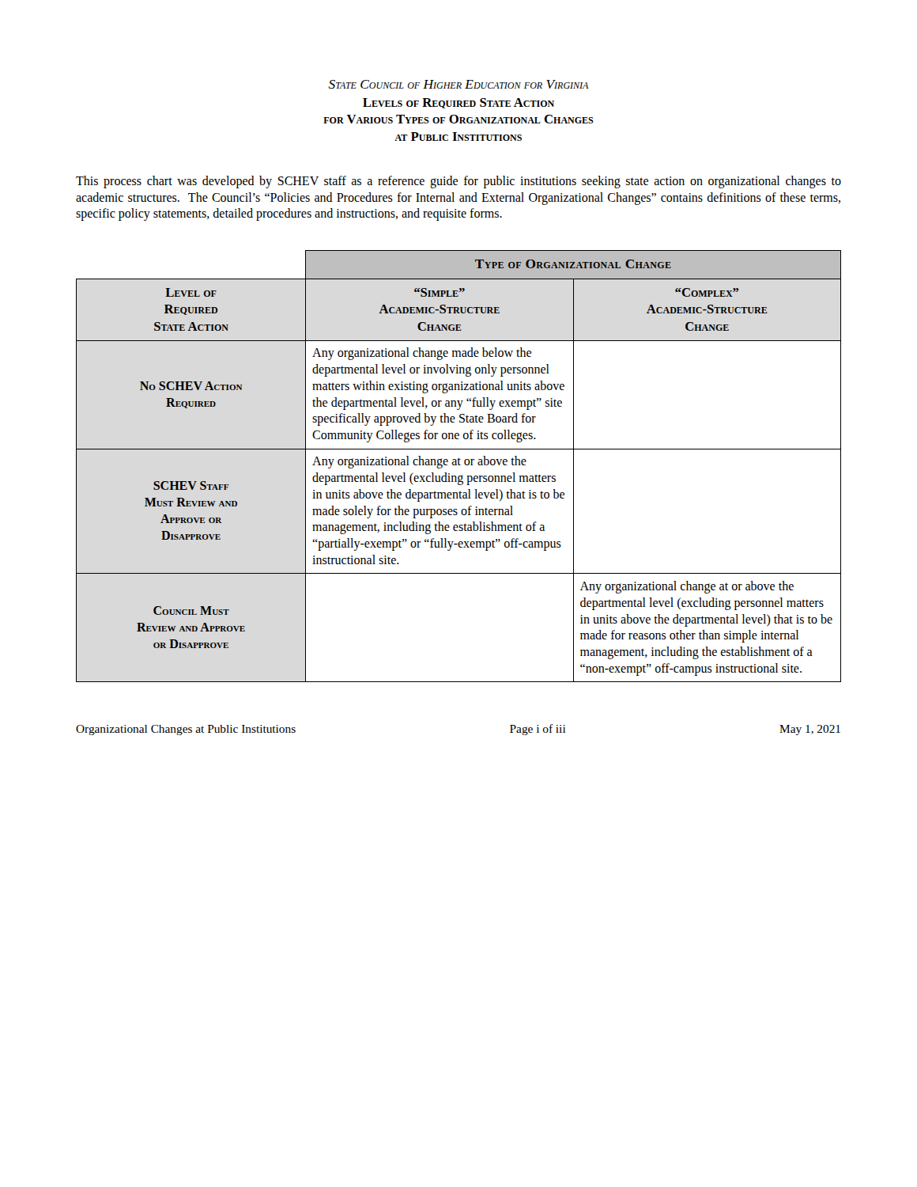State Council of Higher Education for Virginia
Levels of Required State Action
for Various Types of Organizational Changes
at Public Institutions
This process chart was developed by SCHEV staff as a reference guide for public institutions seeking state action on organizational changes to academic structures. The Council’s “Policies and Procedures for Internal and External Organizational Changes” contains definitions of these terms, specific policy statements, detailed procedures and instructions, and requisite forms.
| | Type of Organizational Change |
| Level of Required State Action | “Simple” Academic-Structure Change | “Complex” Academic-Structure Change |
| No SCHEV Action Required | Any organizational change made below the departmental level or involving only personnel matters within existing organizational units above the departmental level, or any “fully exempt” site specifically approved by the State Board for Community Colleges for one of its colleges. | |
| SCHEV Staff Must Review and Approve or Disapprove | Any organizational change at or above the departmental level (excluding personnel matters in units above the departmental level) that is to be made solely for the purposes of internal management, including the establishment of a “partially-exempt” or “fully-exempt” off-campus instructional site. | |
| Council Must Review and Approve or Disapprove | | Any organizational change at or above the departmental level (excluding personnel matters in units above the departmental level) that is to be made for reasons other than simple internal management, including the establishment of a “non-exempt” off-campus instructional site. |
Organizational Changes at Public Institutions Page i of iii May 1, 2021